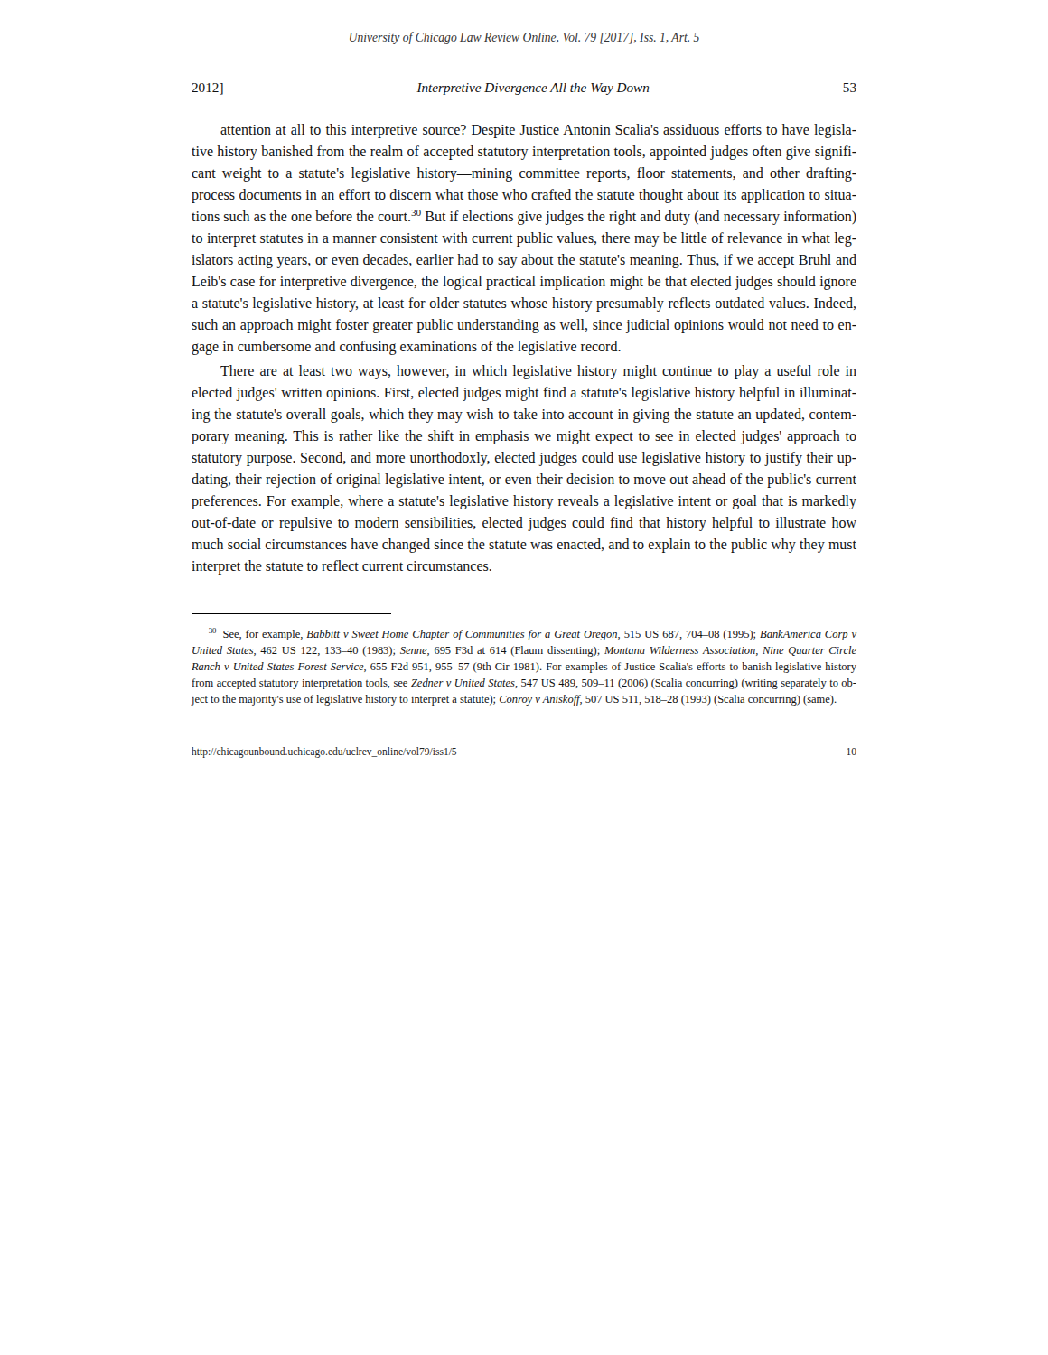University of Chicago Law Review Online, Vol. 79 [2017], Iss. 1, Art. 5
2012] Interpretive Divergence All the Way Down 53
attention at all to this interpretive source? Despite Justice Antonin Scalia's assiduous efforts to have legislative history banished from the realm of accepted statutory interpretation tools, appointed judges often give significant weight to a statute's legislative history—mining committee reports, floor statements, and other drafting-process documents in an effort to discern what those who crafted the statute thought about its application to situations such as the one before the court.30 But if elections give judges the right and duty (and necessary information) to interpret statutes in a manner consistent with current public values, there may be little of relevance in what legislators acting years, or even decades, earlier had to say about the statute's meaning. Thus, if we accept Bruhl and Leib's case for interpretive divergence, the logical practical implication might be that elected judges should ignore a statute's legislative history, at least for older statutes whose history presumably reflects outdated values. Indeed, such an approach might foster greater public understanding as well, since judicial opinions would not need to engage in cumbersome and confusing examinations of the legislative record.
There are at least two ways, however, in which legislative history might continue to play a useful role in elected judges' written opinions. First, elected judges might find a statute's legislative history helpful in illuminating the statute's overall goals, which they may wish to take into account in giving the statute an updated, contemporary meaning. This is rather like the shift in emphasis we might expect to see in elected judges' approach to statutory purpose. Second, and more unorthodoxly, elected judges could use legislative history to justify their updating, their rejection of original legislative intent, or even their decision to move out ahead of the public's current preferences. For example, where a statute's legislative history reveals a legislative intent or goal that is markedly out-of-date or repulsive to modern sensibilities, elected judges could find that history helpful to illustrate how much social circumstances have changed since the statute was enacted, and to explain to the public why they must interpret the statute to reflect current circumstances.
30 See, for example, Babbitt v Sweet Home Chapter of Communities for a Great Oregon, 515 US 687, 704–08 (1995); BankAmerica Corp v United States, 462 US 122, 133–40 (1983); Senne, 695 F3d at 614 (Flaum dissenting); Montana Wilderness Association, Nine Quarter Circle Ranch v United States Forest Service, 655 F2d 951, 955–57 (9th Cir 1981). For examples of Justice Scalia's efforts to banish legislative history from accepted statutory interpretation tools, see Zedner v United States, 547 US 489, 509–11 (2006) (Scalia concurring) (writing separately to object to the majority's use of legislative history to interpret a statute); Conroy v Aniskoff, 507 US 511, 518–28 (1993) (Scalia concurring) (same).
http://chicagounbound.uchicago.edu/uclrev_online/vol79/iss1/5 10